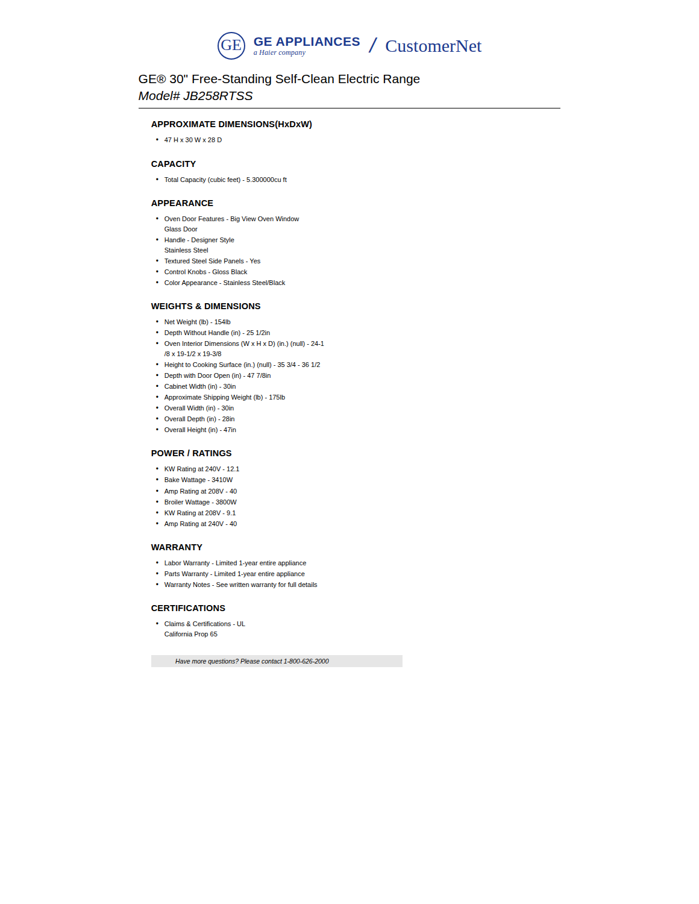GE
GE APPLIANCES
a Haier company
/
CustomerNet
GE® 30" Free-Standing Self-Clean Electric Range
Model# JB258RTSS
APPROXIMATE DIMENSIONS(HxDxW)
47 H x 30 W x 28 D
CAPACITY
Total Capacity (cubic feet) - 5.300000cu ft
APPEARANCE
Oven Door Features - Big View Oven WindowGlass Door
Handle - Designer StyleStainless Steel
Textured Steel Side Panels - Yes
Control Knobs - Gloss Black
Color Appearance - Stainless Steel/Black
WEIGHTS & DIMENSIONS
Net Weight (lb) - 154lb
Depth Without Handle (in) - 25 1/2in
Oven Interior Dimensions (W x H x D) (in.) (null) - 24-1/8 x 19-1/2 x 19-3/8
Height to Cooking Surface (in.) (null) - 35 3/4 - 36 1/2
Depth with Door Open (in) - 47 7/8in
Cabinet Width (in) - 30in
Approximate Shipping Weight (lb) - 175lb
Overall Width (in) - 30in
Overall Depth (in) - 28in
Overall Height (in) - 47in
POWER / RATINGS
KW Rating at 240V - 12.1
Bake Wattage - 3410W
Amp Rating at 208V - 40
Broiler Wattage - 3800W
KW Rating at 208V - 9.1
Amp Rating at 240V - 40
WARRANTY
Labor Warranty - Limited 1-year entire appliance
Parts Warranty - Limited 1-year entire appliance
Warranty Notes - See written warranty for full details
CERTIFICATIONS
Claims & Certifications - ULCalifornia Prop 65
Have more questions? Please contact 1-800-626-2000